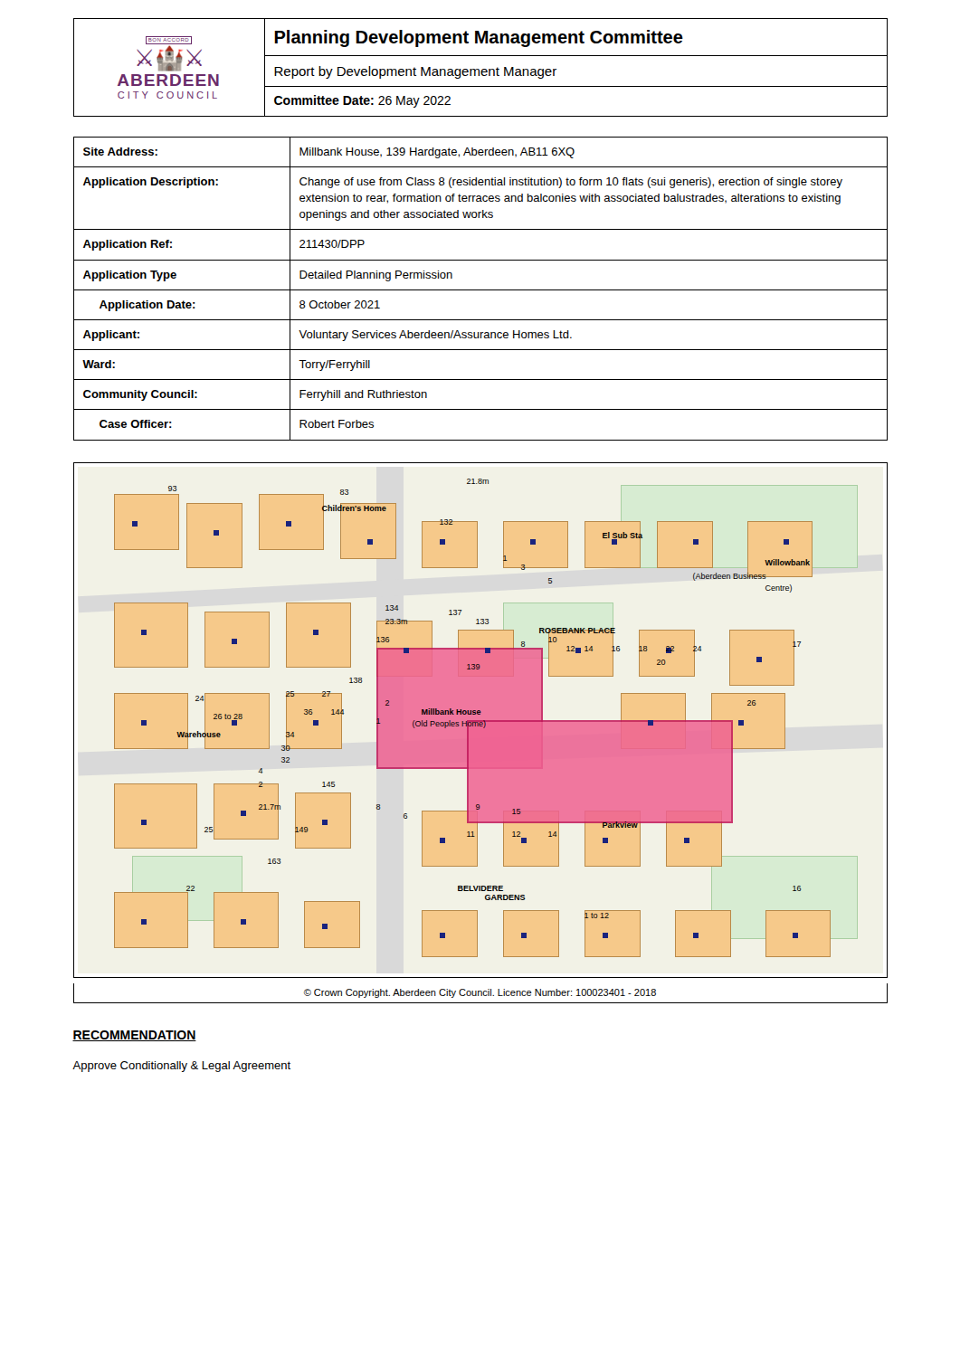| BON ACCORD ⚔🏰⚔ ABERDEEN CITY COUNCIL | Planning Development Management Committee |
| Report by Development Management Manager |
| Committee Date: 26 May 2022 |
| Site Address: | Millbank House, 139 Hardgate, Aberdeen, AB11 6XQ |
| Application Description: | Change of use from Class 8 (residential institution) to form 10 flats (sui generis), erection of single storey extension to rear, formation of terraces and balconies with associated balustrades, alterations to existing openings and other associated works |
| Application Ref: | 211430/DPP |
| Application Type | Detailed Planning Permission |
| Application Date: | 8 October 2021 |
| Applicant: | Voluntary Services Aberdeen/Assurance Homes Ltd. |
| Ward: | Torry/Ferryhill |
| Community Council: | Ferryhill and Ruthrieston |
| Case Officer: | Robert Forbes |
93
83
Children's Home
132
21.8m
El Sub Sta
Willowbank
(Aberdeen Business
Centre)
1
3
5
134
23.3m
136
137
133
ROSEBANK PLACE
8
10
12
14
16
18
22
24
20
17
139
138
25
27
36
144
Millbank House
(Old Peoples Home)
2
1
26
24
26 to 28
Warehouse
34
30
32
4
2
145
21.7m
25
149
8
6
9
15
11
12
14
Parkview
163
22
BELVIDERE
GARDENS
1 to 12
16
© Crown Copyright. Aberdeen City Council. Licence Number: 100023401 - 2018
RECOMMENDATION
Approve Conditionally & Legal Agreement